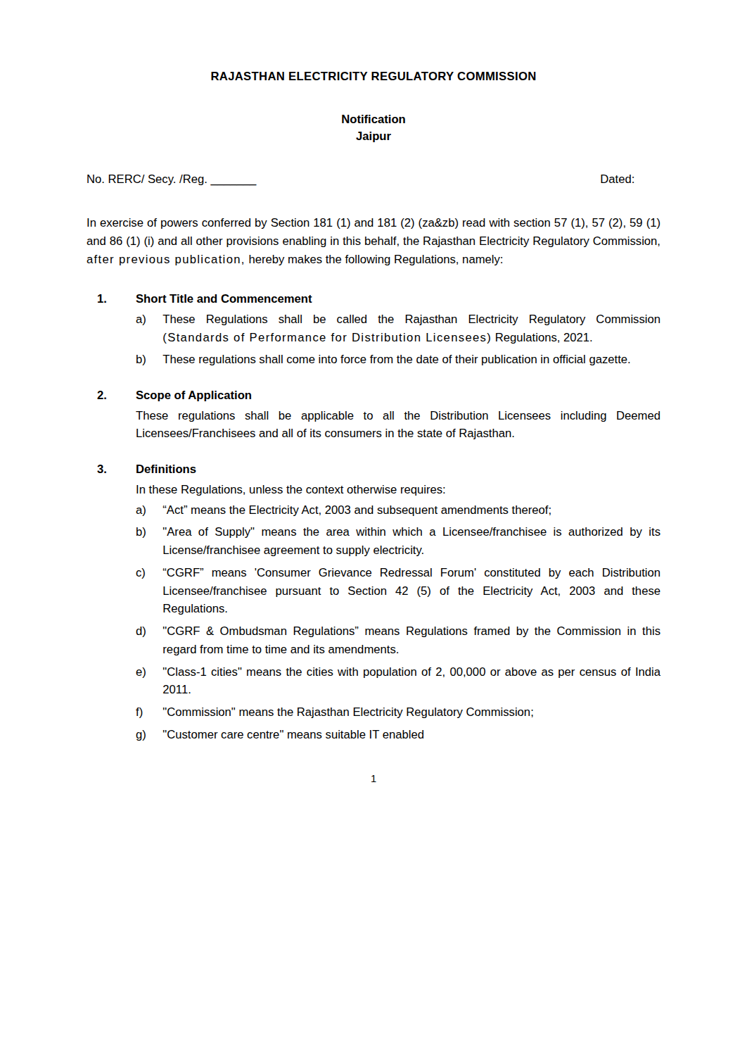RAJASTHAN ELECTRICITY REGULATORY COMMISSION
Notification
Jaipur
No. RERC/ Secy. /Reg. _______ Dated:
In exercise of powers conferred by Section 181 (1) and 181 (2) (za&zb) read with section 57 (1), 57 (2), 59 (1) and 86 (1) (i) and all other provisions enabling in this behalf, the Rajasthan Electricity Regulatory Commission, after previous publication, hereby makes the following Regulations, namely:
Short Title and Commencement
These Regulations shall be called the Rajasthan Electricity Regulatory Commission (Standards of Performance for Distribution Licensees) Regulations, 2021.
These regulations shall come into force from the date of their publication in official gazette.
Scope of Application
These regulations shall be applicable to all the Distribution Licensees including Deemed Licensees/Franchisees and all of its consumers in the state of Rajasthan.
Definitions
In these Regulations, unless the context otherwise requires:
“Act” means the Electricity Act, 2003 and subsequent amendments thereof;
"Area of Supply" means the area within which a Licensee/franchisee is authorized by its License/franchisee agreement to supply electricity.
“CGRF” means 'Consumer Grievance Redressal Forum' constituted by each Distribution Licensee/franchisee pursuant to Section 42 (5) of the Electricity Act, 2003 and these Regulations.
"CGRF & Ombudsman Regulations” means Regulations framed by the Commission in this regard from time to time and its amendments.
"Class-1 cities" means the cities with population of 2, 00,000 or above as per census of India 2011.
"Commission" means the Rajasthan Electricity Regulatory Commission;
"Customer care centre" means suitable IT enabled
1